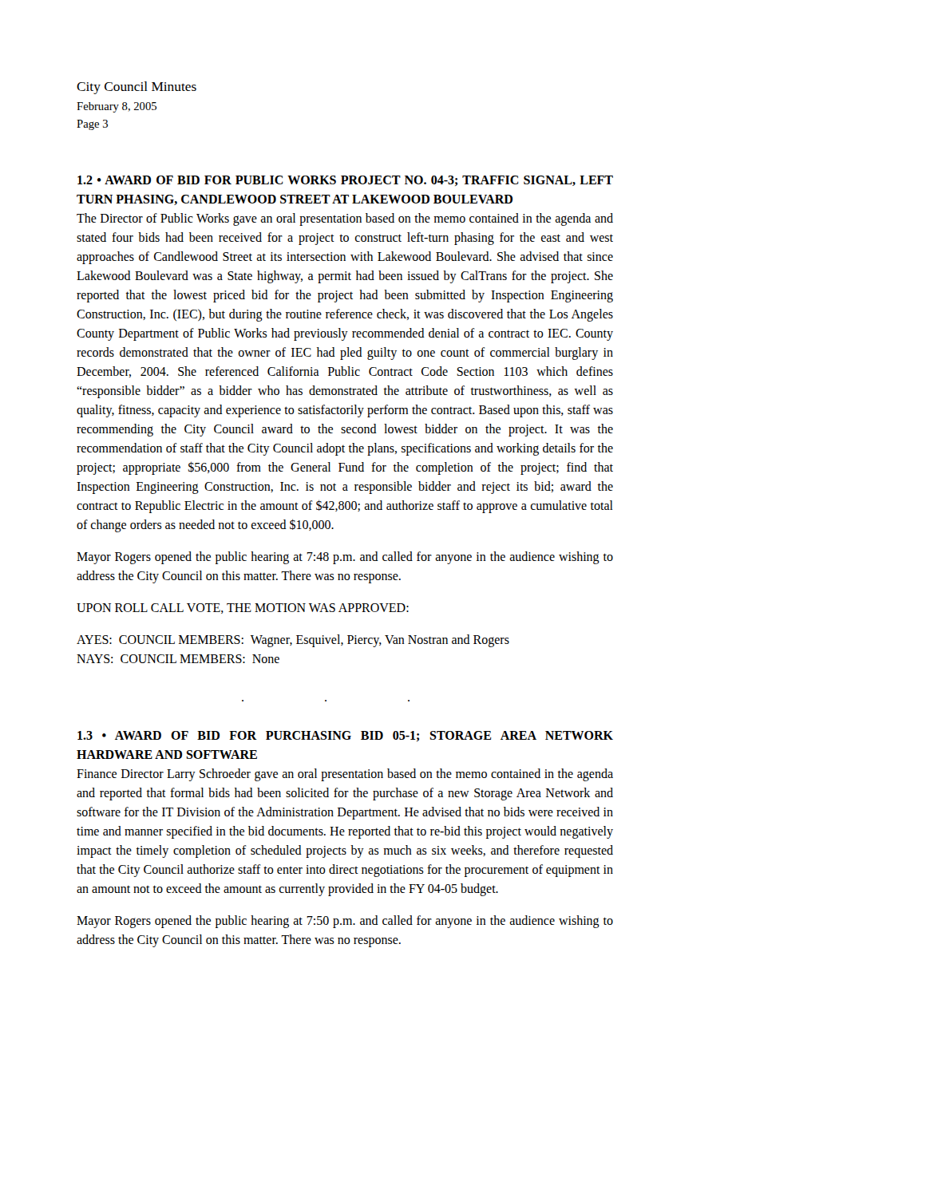City Council Minutes
February 8, 2005
Page 3
1.2 • AWARD OF BID FOR PUBLIC WORKS PROJECT NO. 04-3; TRAFFIC SIGNAL, LEFT TURN PHASING, CANDLEWOOD STREET AT LAKEWOOD BOULEVARD
The Director of Public Works gave an oral presentation based on the memo contained in the agenda and stated four bids had been received for a project to construct left-turn phasing for the east and west approaches of Candlewood Street at its intersection with Lakewood Boulevard. She advised that since Lakewood Boulevard was a State highway, a permit had been issued by CalTrans for the project. She reported that the lowest priced bid for the project had been submitted by Inspection Engineering Construction, Inc. (IEC), but during the routine reference check, it was discovered that the Los Angeles County Department of Public Works had previously recommended denial of a contract to IEC. County records demonstrated that the owner of IEC had pled guilty to one count of commercial burglary in December, 2004. She referenced California Public Contract Code Section 1103 which defines “responsible bidder” as a bidder who has demonstrated the attribute of trustworthiness, as well as quality, fitness, capacity and experience to satisfactorily perform the contract. Based upon this, staff was recommending the City Council award to the second lowest bidder on the project. It was the recommendation of staff that the City Council adopt the plans, specifications and working details for the project; appropriate $56,000 from the General Fund for the completion of the project; find that Inspection Engineering Construction, Inc. is not a responsible bidder and reject its bid; award the contract to Republic Electric in the amount of $42,800; and authorize staff to approve a cumulative total of change orders as needed not to exceed $10,000.
Mayor Rogers opened the public hearing at 7:48 p.m. and called for anyone in the audience wishing to address the City Council on this matter. There was no response.
UPON ROLL CALL VOTE, THE MOTION WAS APPROVED:
AYES: COUNCIL MEMBERS: Wagner, Esquivel, Piercy, Van Nostran and Rogers
NAYS: COUNCIL MEMBERS: None
. . .
1.3 • AWARD OF BID FOR PURCHASING BID 05-1; STORAGE AREA NETWORK HARDWARE AND SOFTWARE
Finance Director Larry Schroeder gave an oral presentation based on the memo contained in the agenda and reported that formal bids had been solicited for the purchase of a new Storage Area Network and software for the IT Division of the Administration Department. He advised that no bids were received in time and manner specified in the bid documents. He reported that to re-bid this project would negatively impact the timely completion of scheduled projects by as much as six weeks, and therefore requested that the City Council authorize staff to enter into direct negotiations for the procurement of equipment in an amount not to exceed the amount as currently provided in the FY 04-05 budget.
Mayor Rogers opened the public hearing at 7:50 p.m. and called for anyone in the audience wishing to address the City Council on this matter. There was no response.